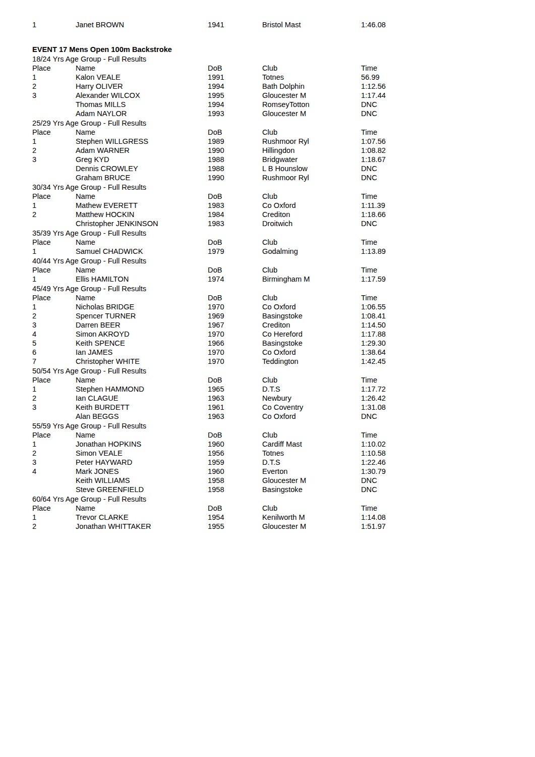| 1 | Janet BROWN | 1941 | Bristol Mast | 1:46.08 |
| EVENT 17 Mens Open 100m Backstroke |
| 18/24 Yrs Age Group - Full Results |
| Place | Name | DoB | Club | Time |
| 1 | Kalon VEALE | 1991 | Totnes | 56.99 |
| 2 | Harry OLIVER | 1994 | Bath Dolphin | 1:12.56 |
| 3 | Alexander WILCOX | 1995 | Gloucester M | 1:17.44 |
| | Thomas MILLS | 1994 | RomseyTotton | DNC |
| | Adam NAYLOR | 1993 | Gloucester M | DNC |
| 25/29 Yrs Age Group - Full Results |
| Place | Name | DoB | Club | Time |
| 1 | Stephen WILLGRESS | 1989 | Rushmoor Ryl | 1:07.56 |
| 2 | Adam WARNER | 1990 | Hillingdon | 1:08.82 |
| 3 | Greg KYD | 1988 | Bridgwater | 1:18.67 |
| | Dennis CROWLEY | 1988 | L B Hounslow | DNC |
| | Graham BRUCE | 1990 | Rushmoor Ryl | DNC |
| 30/34 Yrs Age Group - Full Results |
| Place | Name | DoB | Club | Time |
| 1 | Mathew EVERETT | 1983 | Co Oxford | 1:11.39 |
| 2 | Matthew HOCKIN | 1984 | Crediton | 1:18.66 |
| | Christopher JENKINSON | 1983 | Droitwich | DNC |
| 35/39 Yrs Age Group - Full Results |
| Place | Name | DoB | Club | Time |
| 1 | Samuel CHADWICK | 1979 | Godalming | 1:13.89 |
| 40/44 Yrs Age Group - Full Results |
| Place | Name | DoB | Club | Time |
| 1 | Ellis HAMILTON | 1974 | Birmingham M | 1:17.59 |
| 45/49 Yrs Age Group - Full Results |
| Place | Name | DoB | Club | Time |
| 1 | Nicholas BRIDGE | 1970 | Co Oxford | 1:06.55 |
| 2 | Spencer TURNER | 1969 | Basingstoke | 1:08.41 |
| 3 | Darren BEER | 1967 | Crediton | 1:14.50 |
| 4 | Simon AKROYD | 1970 | Co Hereford | 1:17.88 |
| 5 | Keith SPENCE | 1966 | Basingstoke | 1:29.30 |
| 6 | Ian JAMES | 1970 | Co Oxford | 1:38.64 |
| 7 | Christopher WHITE | 1970 | Teddington | 1:42.45 |
| 50/54 Yrs Age Group - Full Results |
| Place | Name | DoB | Club | Time |
| 1 | Stephen HAMMOND | 1965 | D.T.S | 1:17.72 |
| 2 | Ian CLAGUE | 1963 | Newbury | 1:26.42 |
| 3 | Keith BURDETT | 1961 | Co Coventry | 1:31.08 |
| | Alan BEGGS | 1963 | Co Oxford | DNC |
| 55/59 Yrs Age Group - Full Results |
| Place | Name | DoB | Club | Time |
| 1 | Jonathan HOPKINS | 1960 | Cardiff Mast | 1:10.02 |
| 2 | Simon VEALE | 1956 | Totnes | 1:10.58 |
| 3 | Peter HAYWARD | 1959 | D.T.S | 1:22.46 |
| 4 | Mark JONES | 1960 | Everton | 1:30.79 |
| | Keith WILLIAMS | 1958 | Gloucester M | DNC |
| | Steve GREENFIELD | 1958 | Basingstoke | DNC |
| 60/64 Yrs Age Group - Full Results |
| Place | Name | DoB | Club | Time |
| 1 | Trevor CLARKE | 1954 | Kenilworth M | 1:14.08 |
| 2 | Jonathan WHITTAKER | 1955 | Gloucester M | 1:51.97 |